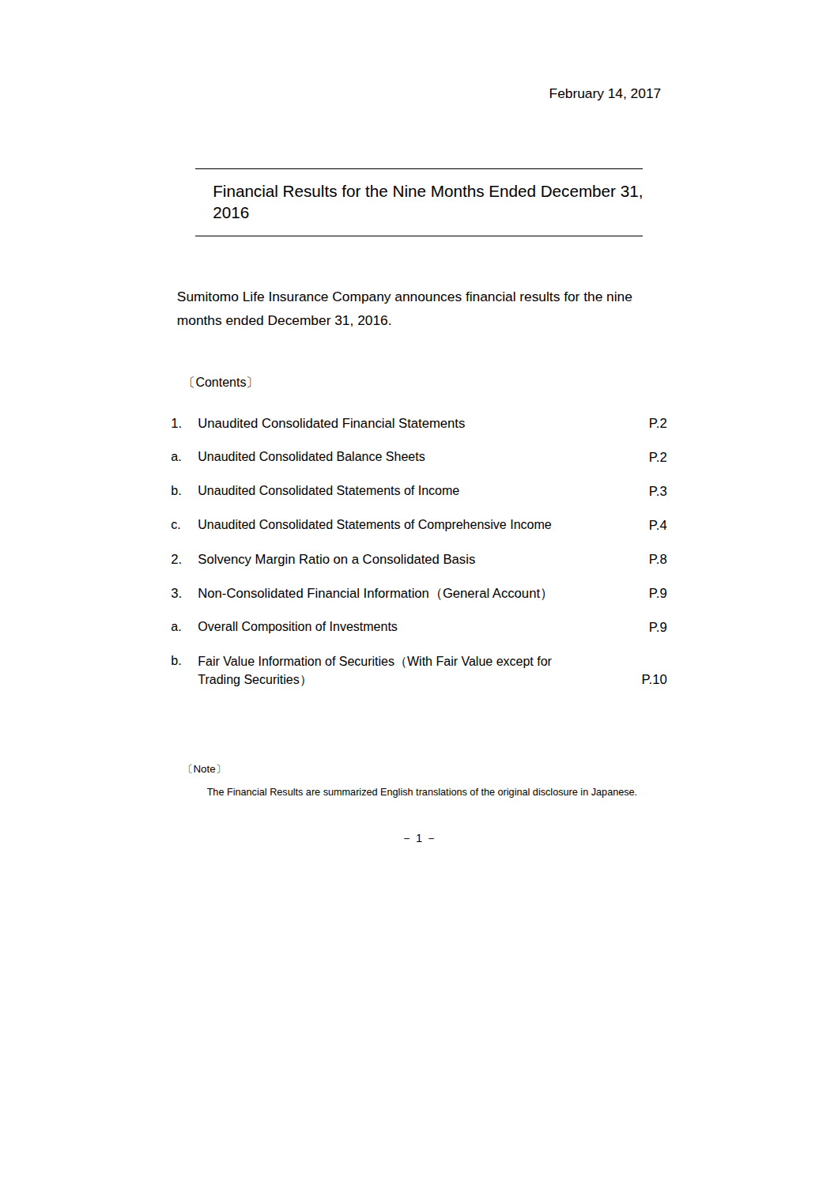February 14, 2017
Financial Results for the Nine Months Ended December 31, 2016
Sumitomo Life Insurance Company announces financial results for the nine months ended December 31, 2016.
〔Contents〕
| 1. | Unaudited Consolidated Financial Statements | P.2 |
| a. | Unaudited Consolidated Balance Sheets | P.2 |
| b. | Unaudited Consolidated Statements of Income | P.3 |
| c. | Unaudited Consolidated Statements of Comprehensive Income | P.4 |
| 2. | Solvency Margin Ratio on a Consolidated Basis | P.8 |
| 3. | Non-Consolidated Financial Information（General Account） | P.9 |
| a. | Overall Composition of Investments | P.9 |
| b. | Fair Value Information of Securities（With Fair Value except for Trading Securities） | P.10 |
〔Note〕
The Financial Results are summarized English translations of the original disclosure in Japanese.
－ 1 －